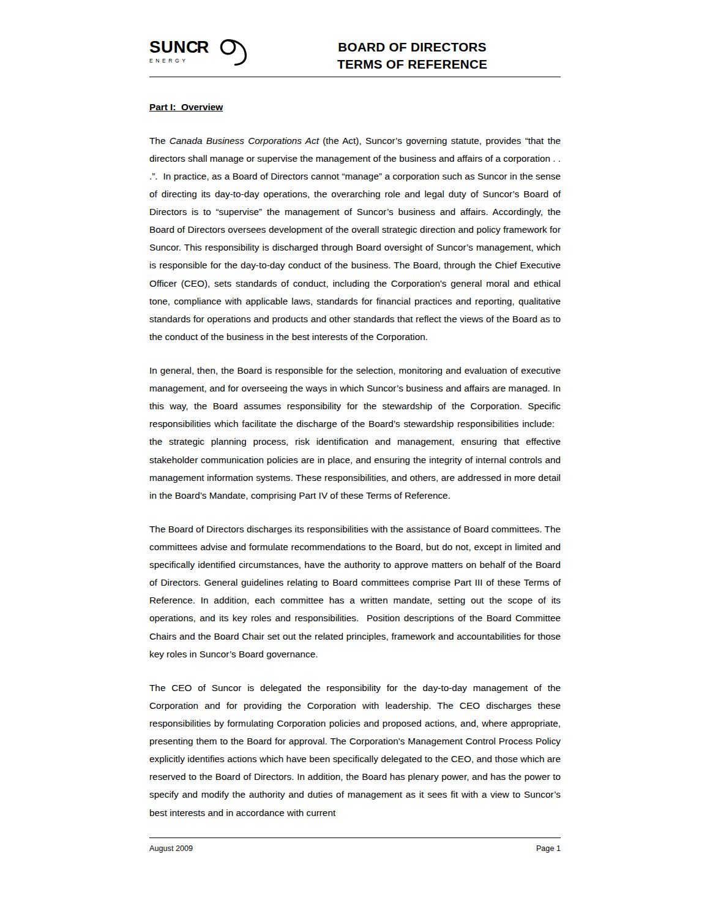SUNC R ENERGY
BOARD OF DIRECTORS
TERMS OF REFERENCE
Part I: Overview
The Canada Business Corporations Act (the Act), Suncor’s governing statute, provides “that the directors shall manage or supervise the management of the business and affairs of a corporation . . .”. In practice, as a Board of Directors cannot “manage” a corporation such as Suncor in the sense of directing its day-to-day operations, the overarching role and legal duty of Suncor’s Board of Directors is to “supervise” the management of Suncor’s business and affairs. Accordingly, the Board of Directors oversees development of the overall strategic direction and policy framework for Suncor. This responsibility is discharged through Board oversight of Suncor’s management, which is responsible for the day-to-day conduct of the business. The Board, through the Chief Executive Officer (CEO), sets standards of conduct, including the Corporation's general moral and ethical tone, compliance with applicable laws, standards for financial practices and reporting, qualitative standards for operations and products and other standards that reflect the views of the Board as to the conduct of the business in the best interests of the Corporation.
In general, then, the Board is responsible for the selection, monitoring and evaluation of executive management, and for overseeing the ways in which Suncor’s business and affairs are managed. In this way, the Board assumes responsibility for the stewardship of the Corporation. Specific responsibilities which facilitate the discharge of the Board’s stewardship responsibilities include: the strategic planning process, risk identification and management, ensuring that effective stakeholder communication policies are in place, and ensuring the integrity of internal controls and management information systems. These responsibilities, and others, are addressed in more detail in the Board’s Mandate, comprising Part IV of these Terms of Reference.
The Board of Directors discharges its responsibilities with the assistance of Board committees. The committees advise and formulate recommendations to the Board, but do not, except in limited and specifically identified circumstances, have the authority to approve matters on behalf of the Board of Directors. General guidelines relating to Board committees comprise Part III of these Terms of Reference. In addition, each committee has a written mandate, setting out the scope of its operations, and its key roles and responsibilities. Position descriptions of the Board Committee Chairs and the Board Chair set out the related principles, framework and accountabilities for those key roles in Suncor’s Board governance.
The CEO of Suncor is delegated the responsibility for the day-to-day management of the Corporation and for providing the Corporation with leadership. The CEO discharges these responsibilities by formulating Corporation policies and proposed actions, and, where appropriate, presenting them to the Board for approval. The Corporation's Management Control Process Policy explicitly identifies actions which have been specifically delegated to the CEO, and those which are reserved to the Board of Directors. In addition, the Board has plenary power, and has the power to specify and modify the authority and duties of management as it sees fit with a view to Suncor’s best interests and in accordance with current
August 2009 Page 1